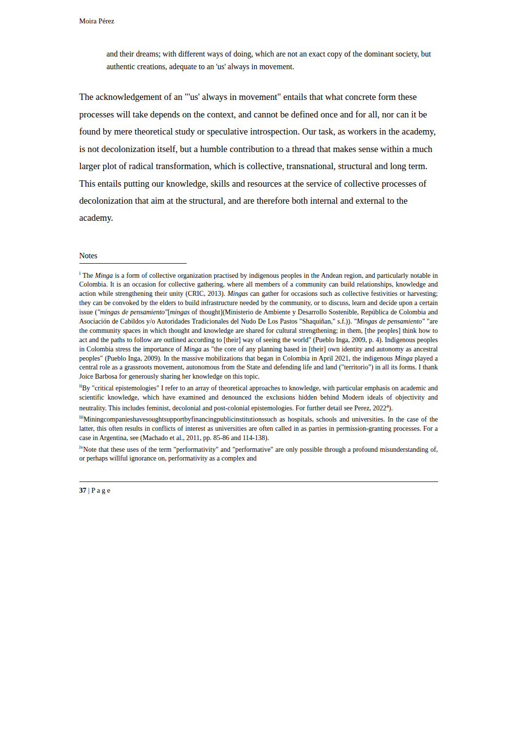Moira Pérez
and their dreams; with different ways of doing, which are not an exact copy of the dominant society, but authentic creations, adequate to an 'us' always in movement.
The acknowledgement of an "'us' always in movement" entails that what concrete form these processes will take depends on the context, and cannot be defined once and for all, nor can it be found by mere theoretical study or speculative introspection. Our task, as workers in the academy, is not decolonization itself, but a humble contribution to a thread that makes sense within a much larger plot of radical transformation, which is collective, transnational, structural and long term. This entails putting our knowledge, skills and resources at the service of collective processes of decolonization that aim at the structural, and are therefore both internal and external to the academy.
Notes
i The Minga is a form of collective organization practised by indigenous peoples in the Andean region, and particularly notable in Colombia. It is an occasion for collective gathering, where all members of a community can build relationships, knowledge and action while strengthening their unity (CRIC, 2013). Mingas can gather for occasions such as collective festivities or harvesting; they can be convoked by the elders to build infrastructure needed by the community, or to discuss, learn and decide upon a certain issue ("mingas de pensamiento"[mingas of thought](Ministerio de Ambiente y Desarrollo Sostenible, República de Colombia and Asociación de Cabildos y/o Autoridades Tradicionales del Nudo De Los Pastos "Shaquiñan," s.f.)). "Mingas de pensamiento" "are the community spaces in which thought and knowledge are shared for cultural strengthening; in them, [the peoples] think how to act and the paths to follow are outlined according to [their] way of seeing the world" (Pueblo Inga, 2009, p. 4). Indigenous peoples in Colombia stress the importance of Minga as "the core of any planning based in [their] own identity and autonomy as ancestral peoples" (Pueblo Inga, 2009). In the massive mobilizations that began in Colombia in April 2021, the indigenous Minga played a central role as a grassroots movement, autonomous from the State and defending life and land ("territorio") in all its forms. I thank Joice Barbosa for generously sharing her knowledge on this topic.
iiBy "critical epistemologies" I refer to an array of theoretical approaches to knowledge, with particular emphasis on academic and scientific knowledge, which have examined and denounced the exclusions hidden behind Modern ideals of objectivity and neutrality. This includes feminist, decolonial and post-colonial epistemologies. For further detail see Perez, 2022a).
iiiMiningcompanieshavesoughtsupportbyfinancingpublicinstitutionssuch as hospitals, schools and universities. In the case of the latter, this often results in conflicts of interest as universities are often called in as parties in permission-granting processes. For a case in Argentina, see (Machado et al., 2011, pp. 85-86 and 114-138).
ivNote that these uses of the term "performativity" and "performative" are only possible through a profound misunderstanding of, or perhaps willful ignorance on, performativity as a complex and
37 | P a g e